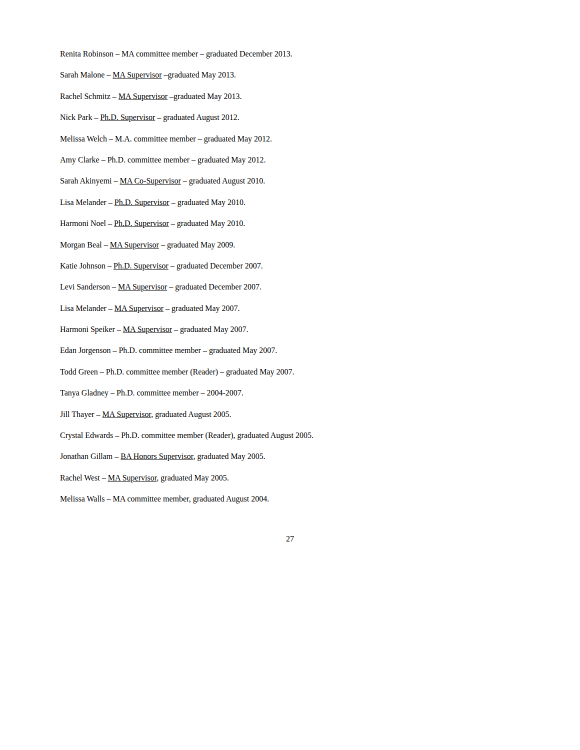Renita Robinson – MA committee member – graduated December 2013.
Sarah Malone – MA Supervisor –graduated May 2013.
Rachel Schmitz – MA Supervisor –graduated May 2013.
Nick Park – Ph.D. Supervisor – graduated August 2012.
Melissa Welch – M.A. committee member – graduated May 2012.
Amy Clarke – Ph.D. committee member – graduated May 2012.
Sarah Akinyemi – MA Co-Supervisor – graduated August 2010.
Lisa Melander – Ph.D. Supervisor – graduated May 2010.
Harmoni Noel – Ph.D. Supervisor – graduated May 2010.
Morgan Beal – MA Supervisor – graduated May 2009.
Katie Johnson – Ph.D. Supervisor – graduated December 2007.
Levi Sanderson – MA Supervisor – graduated December 2007.
Lisa Melander – MA Supervisor – graduated May 2007.
Harmoni Speiker – MA Supervisor – graduated May 2007.
Edan Jorgenson – Ph.D. committee member – graduated May 2007.
Todd Green – Ph.D. committee member (Reader) – graduated May 2007.
Tanya Gladney – Ph.D. committee member – 2004-2007.
Jill Thayer – MA Supervisor, graduated August 2005.
Crystal Edwards – Ph.D. committee member (Reader), graduated August 2005.
Jonathan Gillam – BA Honors Supervisor, graduated May 2005.
Rachel West – MA Supervisor, graduated May 2005.
Melissa Walls – MA committee member, graduated August 2004.
27